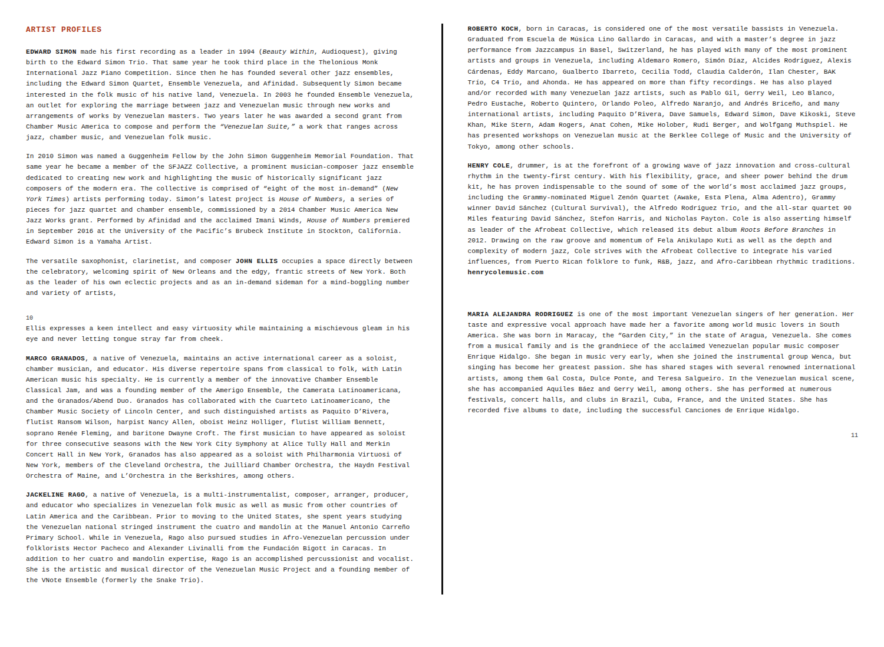Artist Profiles
EDWARD SIMON made his first recording as a leader in 1994 (Beauty Within, Audioquest), giving birth to the Edward Simon Trio. That same year he took third place in the Thelonious Monk International Jazz Piano Competition. Since then he has founded several other jazz ensembles, including the Edward Simon Quartet, Ensemble Venezuela, and Afinidad. Subsequently Simon became interested in the folk music of his native land, Venezuela. In 2003 he founded Ensemble Venezuela, an outlet for exploring the marriage between jazz and Venezuelan music through new works and arrangements of works by Venezuelan masters. Two years later he was awarded a second grant from Chamber Music America to compose and perform the “Venezuelan Suite,” a work that ranges across jazz, chamber music, and Venezuelan folk music.
In 2010 Simon was named a Guggenheim Fellow by the John Simon Guggenheim Memorial Foundation. That same year he became a member of the SFJAZZ Collective, a prominent musician-composer jazz ensemble dedicated to creating new work and highlighting the music of historically significant jazz composers of the modern era. The collective is comprised of “eight of the most in-demand” (New York Times) artists performing today. Simon’s latest project is House of Numbers, a series of pieces for jazz quartet and chamber ensemble, commissioned by a 2014 Chamber Music America New Jazz Works grant. Performed by Afinidad and the acclaimed Imani Winds, House of Numbers premiered in September 2016 at the University of the Pacific’s Brubeck Institute in Stockton, California. Edward Simon is a Yamaha Artist.
The versatile saxophonist, clarinetist, and composer JOHN ELLIS occupies a space directly between the celebratory, welcoming spirit of New Orleans and the edgy, frantic streets of New York. Both as the leader of his own eclectic projects and as an in-demand sideman for a mind-boggling number and variety of artists,
10
Ellis expresses a keen intellect and easy virtuosity while maintaining a mischievous gleam in his eye and never letting tongue stray far from cheek.
MARCO GRANADOS, a native of Venezuela, maintains an active international career as a soloist, chamber musician, and educator. His diverse repertoire spans from classical to folk, with Latin American music his specialty. He is currently a member of the innovative Chamber Ensemble Classical Jam, and was a founding member of the Amerigo Ensemble, the Camerata Latinoamericana, and the Granados/Abend Duo. Granados has collaborated with the Cuarteto Latinoamericano, the Chamber Music Society of Lincoln Center, and such distinguished artists as Paquito D’Rivera, flutist Ransom Wilson, harpist Nancy Allen, oboist Heinz Holliger, flutist William Bennett, soprano Renée Fleming, and baritone Dwayne Croft. The first musician to have appeared as soloist for three consecutive seasons with the New York City Symphony at Alice Tully Hall and Merkin Concert Hall in New York, Granados has also appeared as a soloist with Philharmonia Virtuosi of New York, members of the Cleveland Orchestra, the Juilliard Chamber Orchestra, the Haydn Festival Orchestra of Maine, and L’Orchestra in the Berkshires, among others.
JACKELINE RAGO, a native of Venezuela, is a multi-instrumentalist, composer, arranger, producer, and educator who specializes in Venezuelan folk music as well as music from other countries of Latin America and the Caribbean. Prior to moving to the United States, she spent years studying the Venezuelan national stringed instrument the cuatro and mandolin at the Manuel Antonio Carreño Primary School. While in Venezuela, Rago also pursued studies in Afro-Venezuelan percussion under folklorists Hector Pacheco and Alexander Livinalli from the Fundación Bigott in Caracas. In addition to her cuatro and mandolin expertise, Rago is an accomplished percussionist and vocalist. She is the artistic and musical director of the Venezuelan Music Project and a founding member of the VNote Ensemble (formerly the Snake Trio).
ROBERTO KOCH, born in Caracas, is considered one of the most versatile bassists in Venezuela. Graduated from Escuela de Música Lino Gallardo in Caracas, and with a master’s degree in jazz performance from Jazzcampus in Basel, Switzerland, he has played with many of the most prominent artists and groups in Venezuela, including Aldemaro Romero, Simón Díaz, Alcides Rodríguez, Alexis Cárdenas, Eddy Marcano, Gualberto Ibarreto, Cecilia Todd, Claudia Calderón, Ilan Chester, BAK Trío, C4 Trío, and Ahonda. He has appeared on more than fifty recordings. He has also played and/or recorded with many Venezuelan jazz artists, such as Pablo Gil, Gerry Weil, Leo Blanco, Pedro Eustache, Roberto Quintero, Orlando Poleo, Alfredo Naranjo, and Andrés Briceño, and many international artists, including Paquito D’Rivera, Dave Samuels, Edward Simon, Dave Kikoski, Steve Khan, Mike Stern, Adam Rogers, Anat Cohen, Mike Holober, Rudi Berger, and Wolfgang Muthspiel. He has presented workshops on Venezuelan music at the Berklee College of Music and the University of Tokyo, among other schools.
HENRY COLE, drummer, is at the forefront of a growing wave of jazz innovation and cross-cultural rhythm in the twenty-first century. With his flexibility, grace, and sheer power behind the drum kit, he has proven indispensable to the sound of some of the world’s most acclaimed jazz groups, including the Grammy-nominated Miguel Zenón Quartet (Awake, Esta Plena, Alma Adentro), Grammy winner David Sánchez (Cultural Survival), the Alfredo Rodriguez Trio, and the all-star quartet 90 Miles featuring David Sánchez, Stefon Harris, and Nicholas Payton. Cole is also asserting himself as leader of the Afrobeat Collective, which released its debut album Roots Before Branches in 2012. Drawing on the raw groove and momentum of Fela Anikulapo Kuti as well as the depth and complexity of modern jazz, Cole strives with the Afrobeat Collective to integrate his varied influences, from Puerto Rican folklore to funk, R&B, jazz, and Afro-Caribbean rhythmic traditions. henrycolemusic.com
MARIA ALEJANDRA RODRIGUEZ is one of the most important Venezuelan singers of her generation. Her taste and expressive vocal approach have made her a favorite among world music lovers in South America. She was born in Maracay, the “Garden City,” in the state of Aragua, Venezuela. She comes from a musical family and is the grandniece of the acclaimed Venezuelan popular music composer Enrique Hidalgo. She began in music very early, when she joined the instrumental group Wenca, but singing has become her greatest passion. She has shared stages with several renowned international artists, among them Gal Costa, Dulce Ponte, and Teresa Salgueiro. In the Venezuelan musical scene, she has accompanied Aquiles Báez and Gerry Weil, among others. She has performed at numerous festivals, concert halls, and clubs in Brazil, Cuba, France, and the United States. She has recorded five albums to date, including the successful Canciones de Enrique Hidalgo.
11